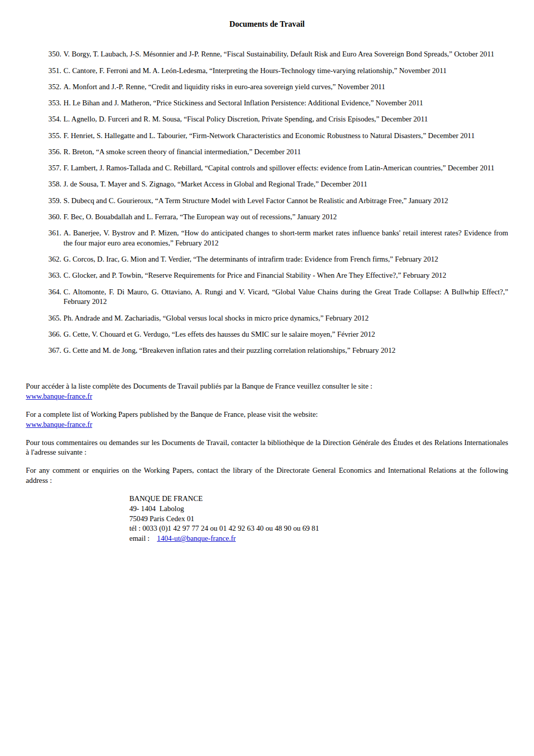Documents de Travail
350. V. Borgy, T. Laubach, J-S. Mésonnier and J-P. Renne, “Fiscal Sustainability, Default Risk and Euro Area Sovereign Bond Spreads,” October 2011
351. C. Cantore, F. Ferroni and M. A. León-Ledesma, “Interpreting the Hours-Technology time-varying relationship,” November 2011
352. A. Monfort and J.-P. Renne, “Credit and liquidity risks in euro-area sovereign yield curves,” November 2011
353. H. Le Bihan and J. Matheron, “Price Stickiness and Sectoral Inflation Persistence: Additional Evidence,” November 2011
354. L. Agnello, D. Furceri and R. M. Sousa, “Fiscal Policy Discretion, Private Spending, and Crisis Episodes,” December 2011
355. F. Henriet, S. Hallegatte and L. Tabourier, “Firm-Network Characteristics and Economic Robustness to Natural Disasters,” December 2011
356. R. Breton, “A smoke screen theory of financial intermediation,” December 2011
357. F. Lambert, J. Ramos-Tallada and C. Rebillard, “Capital controls and spillover effects: evidence from Latin-American countries,” December 2011
358. J. de Sousa, T. Mayer and S. Zignago, “Market Access in Global and Regional Trade,” December 2011
359. S. Dubecq and C. Gourieroux, “A Term Structure Model with Level Factor Cannot be Realistic and Arbitrage Free,” January 2012
360. F. Bec, O. Bouabdallah and L. Ferrara, “The European way out of recessions,” January 2012
361. A. Banerjee, V. Bystrov and P. Mizen, “How do anticipated changes to short-term market rates influence banks' retail interest rates? Evidence from the four major euro area economies,” February 2012
362. G. Corcos, D. Irac, G. Mion and T. Verdier, “The determinants of intrafirm trade: Evidence from French firms,” February 2012
363. C. Glocker, and P. Towbin, “Reserve Requirements for Price and Financial Stability - When Are They Effective?,” February 2012
364. C. Altomonte, F. Di Mauro, G. Ottaviano, A. Rungi and V. Vicard, “Global Value Chains during the Great Trade Collapse: A Bullwhip Effect?,” February 2012
365. Ph. Andrade and M. Zachariadis, “Global versus local shocks in micro price dynamics,” February 2012
366. G. Cette, V. Chouard et G. Verdugo, “Les effets des hausses du SMIC sur le salaire moyen,” Février 2012
367. G. Cette and M. de Jong, “Breakeven inflation rates and their puzzling correlation relationships,” February 2012
Pour accéder à la liste complète des Documents de Travail publiés par la Banque de France veuillez consulter le site :
www.banque-france.fr
For a complete list of Working Papers published by the Banque de France, please visit the website:
www.banque-france.fr
Pour tous commentaires ou demandes sur les Documents de Travail, contacter la bibliothèque de la Direction Générale des Études et des Relations Internationales à l'adresse suivante :
For any comment or enquiries on the Working Papers, contact the library of the Directorate General Economics and International Relations at the following address :
BANQUE DE FRANCE
49- 1404 Labolog
75049 Paris Cedex 01
tél : 0033 (0)1 42 97 77 24 ou 01 42 92 63 40 ou 48 90 ou 69 81
email : 1404-ut@banque-france.fr